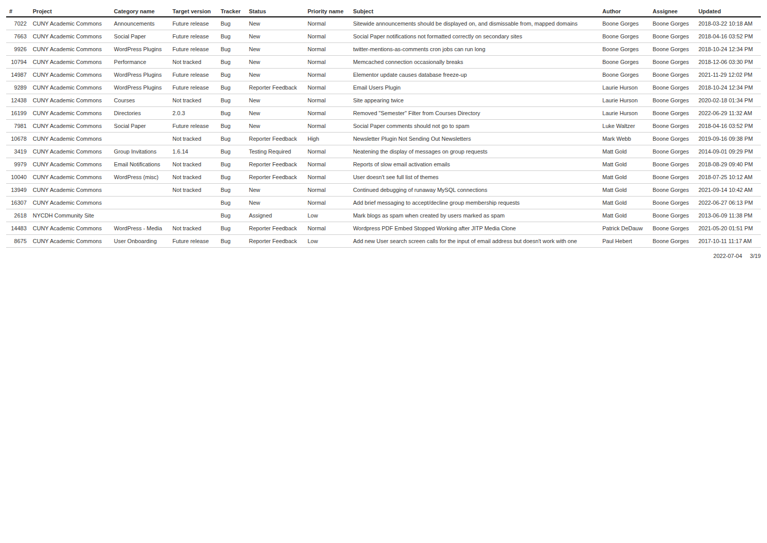| # | Project | Category name | Target version | Tracker | Status | Priority name | Subject | Author | Assignee | Updated |
| --- | --- | --- | --- | --- | --- | --- | --- | --- | --- | --- |
| 7022 | CUNY Academic Commons | Announcements | Future release | Bug | New | Normal | Sitewide announcements should be displayed on, and dismissable from, mapped domains | Boone Gorges | Boone Gorges | 2018-03-22 10:18 AM |
| 7663 | CUNY Academic Commons | Social Paper | Future release | Bug | New | Normal | Social Paper notifications not formatted correctly on secondary sites | Boone Gorges | Boone Gorges | 2018-04-16 03:52 PM |
| 9926 | CUNY Academic Commons | WordPress Plugins | Future release | Bug | New | Normal | twitter-mentions-as-comments cron jobs can run long | Boone Gorges | Boone Gorges | 2018-10-24 12:34 PM |
| 10794 | CUNY Academic Commons | Performance | Not tracked | Bug | New | Normal | Memcached connection occasionally breaks | Boone Gorges | Boone Gorges | 2018-12-06 03:30 PM |
| 14987 | CUNY Academic Commons | WordPress Plugins | Future release | Bug | New | Normal | Elementor update causes database freeze-up | Boone Gorges | Boone Gorges | 2021-11-29 12:02 PM |
| 9289 | CUNY Academic Commons | WordPress Plugins | Future release | Bug | Reporter Feedback | Normal | Email Users Plugin | Laurie Hurson | Boone Gorges | 2018-10-24 12:34 PM |
| 12438 | CUNY Academic Commons | Courses | Not tracked | Bug | New | Normal | Site appearing twice | Laurie Hurson | Boone Gorges | 2020-02-18 01:34 PM |
| 16199 | CUNY Academic Commons | Directories | 2.0.3 | Bug | New | Normal | Removed "Semester" Filter from Courses Directory | Laurie Hurson | Boone Gorges | 2022-06-29 11:32 AM |
| 7981 | CUNY Academic Commons | Social Paper | Future release | Bug | New | Normal | Social Paper comments should not go to spam | Luke Waltzer | Boone Gorges | 2018-04-16 03:52 PM |
| 10678 | CUNY Academic Commons | | Not tracked | Bug | Reporter Feedback | High | Newsletter Plugin Not Sending Out Newsletters | Mark Webb | Boone Gorges | 2019-09-16 09:38 PM |
| 3419 | CUNY Academic Commons | Group Invitations | 1.6.14 | Bug | Testing Required | Normal | Neatening the display of messages on group requests | Matt Gold | Boone Gorges | 2014-09-01 09:29 PM |
| 9979 | CUNY Academic Commons | Email Notifications | Not tracked | Bug | Reporter Feedback | Normal | Reports of slow email activation emails | Matt Gold | Boone Gorges | 2018-08-29 09:40 PM |
| 10040 | CUNY Academic Commons | WordPress (misc) | Not tracked | Bug | Reporter Feedback | Normal | User doesn't see full list of themes | Matt Gold | Boone Gorges | 2018-07-25 10:12 AM |
| 13949 | CUNY Academic Commons | | Not tracked | Bug | New | Normal | Continued debugging of runaway MySQL connections | Matt Gold | Boone Gorges | 2021-09-14 10:42 AM |
| 16307 | CUNY Academic Commons | | | Bug | New | Normal | Add brief messaging to accept/decline group membership requests | Matt Gold | Boone Gorges | 2022-06-27 06:13 PM |
| 2618 | NYCDH Community Site | | | Bug | Assigned | Low | Mark blogs as spam when created by users marked as spam | Matt Gold | Boone Gorges | 2013-06-09 11:38 PM |
| 14483 | CUNY Academic Commons | WordPress - Media | Not tracked | Bug | Reporter Feedback | Normal | Wordpress PDF Embed Stopped Working after JITP Media Clone | Patrick DeDauw | Boone Gorges | 2021-05-20 01:51 PM |
| 8675 | CUNY Academic Commons | User Onboarding | Future release | Bug | Reporter Feedback | Low | Add new User search screen calls for the input of email address but doesn't work with one | Paul Hebert | Boone Gorges | 2017-10-11 11:17 AM |
2022-07-04 3/19